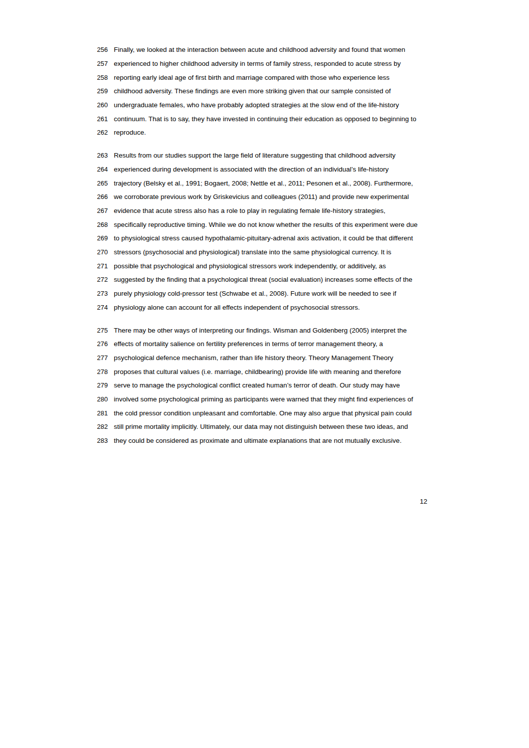256 Finally, we looked at the interaction between acute and childhood adversity and found that women
257 experienced to higher childhood adversity in terms of family stress, responded to acute stress by
258 reporting early ideal age of first birth and marriage compared with those who experience less
259 childhood adversity. These findings are even more striking given that our sample consisted of
260 undergraduate females, who have probably adopted strategies at the slow end of the life-history
261 continuum. That is to say, they have invested in continuing their education as opposed to beginning to
262 reproduce.
263 Results from our studies support the large field of literature suggesting that childhood adversity
264 experienced during development is associated with the direction of an individual’s life-history
265 trajectory (Belsky et al., 1991; Bogaert, 2008; Nettle et al., 2011; Pesonen et al., 2008). Furthermore,
266 we corroborate previous work by Griskevicius and colleagues (2011) and provide new experimental
267 evidence that acute stress also has a role to play in regulating female life-history strategies,
268 specifically reproductive timing. While we do not know whether the results of this experiment were due
269 to physiological stress caused hypothalamic-pituitary-adrenal axis activation, it could be that different
270 stressors (psychosocial and physiological) translate into the same physiological currency. It is
271 possible that psychological and physiological stressors work independently, or additively, as
272 suggested by the finding that a psychological threat (social evaluation) increases some effects of the
273 purely physiology cold-pressor test (Schwabe et al., 2008). Future work will be needed to see if
274 physiology alone can account for all effects independent of psychosocial stressors.
275 There may be other ways of interpreting our findings. Wisman and Goldenberg (2005) interpret the
276 effects of mortality salience on fertility preferences in terms of terror management theory, a
277 psychological defence mechanism, rather than life history theory. Theory Management Theory
278 proposes that cultural values (i.e. marriage, childbearing) provide life with meaning and therefore
279 serve to manage the psychological conflict created human’s terror of death. Our study may have
280 involved some psychological priming as participants were warned that they might find experiences of
281 the cold pressor condition unpleasant and comfortable. One may also argue that physical pain could
282 still prime mortality implicitly. Ultimately, our data may not distinguish between these two ideas, and
283 they could be considered as proximate and ultimate explanations that are not mutually exclusive.
12